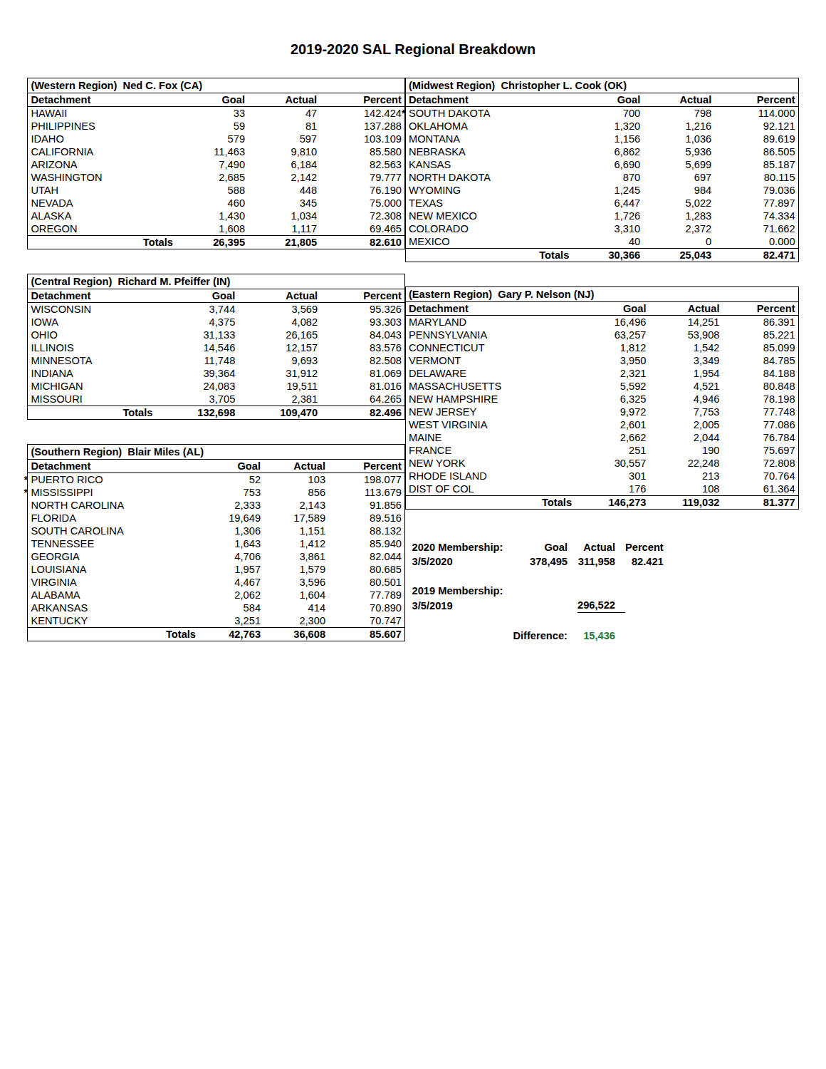2019-2020 SAL Regional Breakdown
| (Western Region) Ned C. Fox (CA) / Detachment / Goal / Actual / Percent / / --- / --- / --- / --- / / HAWAII / 33 / 47 / 142.424 / / PHILIPPINES / 59 / 81 / 137.288 / / IDAHO / 579 / 597 / 103.109 / / CALIFORNIA / 11,463 / 9,810 / 85.580 / / ARIZONA / 7,490 / 6,184 / 82.563 / / WASHINGTON / 2,685 / 2,142 / 79.777 / / UTAH / 588 / 448 / 76.190 / / NEVADA / 460 / 345 / 75.000 / / ALASKA / 1,430 / 1,034 / 72.308 / / OREGON / 1,608 / 1,117 / 69.465 / / Totals / 26,395 / 21,805 / 82.610 / (Central Region) Richard M. Pfeiffer (IN) / Detachment / Goal / Actual / Percent / / --- / --- / --- / --- / / WISCONSIN / 3,744 / 3,569 / 95.326 / / IOWA / 4,375 / 4,082 / 93.303 / / OHIO / 31,133 / 26,165 / 84.043 / / ILLINOIS / 14,546 / 12,157 / 83.576 / / MINNESOTA / 11,748 / 9,693 / 82.508 / / INDIANA / 39,364 / 31,912 / 81.069 / / MICHIGAN / 24,083 / 19,511 / 81.016 / / MISSOURI / 3,705 / 2,381 / 64.265 / / Totals / 132,698 / 109,470 / 82.496 / (Southern Region) Blair Miles (AL) / Detachment / Goal / Actual / Percent / / --- / --- / --- / --- / / PUERTO RICO / 52 / 103 / 198.077 / / MISSISSIPPI / 753 / 856 / 113.679 / / NORTH CAROLINA / 2,333 / 2,143 / 91.856 / / FLORIDA / 19,649 / 17,589 / 89.516 / / SOUTH CAROLINA / 1,306 / 1,151 / 88.132 / / TENNESSEE / 1,643 / 1,412 / 85.940 / / GEORGIA / 4,706 / 3,861 / 82.044 / / LOUISIANA / 1,957 / 1,579 / 80.685 / / VIRGINIA / 4,467 / 3,596 / 80.501 / / ALABAMA / 2,062 / 1,604 / 77.789 / / ARKANSAS / 584 / 414 / 70.890 / / KENTUCKY / 3,251 / 2,300 / 70.747 / / Totals / 42,763 / 36,608 / 85.607 / | (Midwest Region) Christopher L. Cook (OK) / Detachment / Goal / Actual / Percent / / --- / --- / --- / --- / / SOUTH DAKOTA / 700 / 798 / 114.000 / / OKLAHOMA / 1,320 / 1,216 / 92.121 / / MONTANA / 1,156 / 1,036 / 89.619 / / NEBRASKA / 6,862 / 5,936 / 86.505 / / KANSAS / 6,690 / 5,699 / 85.187 / / NORTH DAKOTA / 870 / 697 / 80.115 / / WYOMING / 1,245 / 984 / 79.036 / / TEXAS / 6,447 / 5,022 / 77.897 / / NEW MEXICO / 1,726 / 1,283 / 74.334 / / COLORADO / 3,310 / 2,372 / 71.662 / / MEXICO / 40 / 0 / 0.000 / / Totals / 30,366 / 25,043 / 82.471 / (Eastern Region) Gary P. Nelson (NJ) / Detachment / Goal / Actual / Percent / / --- / --- / --- / --- / / MARYLAND / 16,496 / 14,251 / 86.391 / / PENNSYLVANIA / 63,257 / 53,908 / 85.221 / / CONNECTICUT / 1,812 / 1,542 / 85.099 / / VERMONT / 3,950 / 3,349 / 84.785 / / DELAWARE / 2,321 / 1,954 / 84.188 / / MASSACHUSETTS / 5,592 / 4,521 / 80.848 / / NEW HAMPSHIRE / 6,325 / 4,946 / 78.198 / / NEW JERSEY / 9,972 / 7,753 / 77.748 / / WEST VIRGINIA / 2,601 / 2,005 / 77.086 / / MAINE / 2,662 / 2,044 / 76.784 / / FRANCE / 251 / 190 / 75.697 / / NEW YORK / 30,557 / 22,248 / 72.808 / / RHODE ISLAND / 301 / 213 / 70.764 / / DIST OF COL / 176 / 108 / 61.364 / / Totals / 146,273 / 119,032 / 81.377 / / 2020 Membership: / Goal / Actual / Percent / / --- / --- / --- / --- / / 3/5/2020 / 378,495 / 311,958 / 82.421 / / 2019 Membership: / / / / / 3/5/2019 / / 296,522 / / / / Difference: / 15,436 / / |